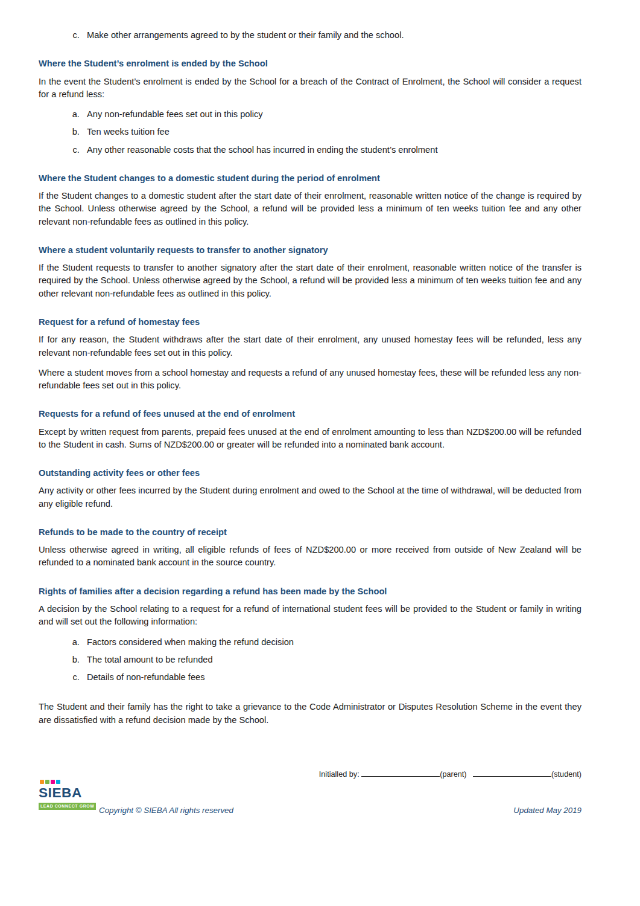Make other arrangements agreed to by the student or their family and the school.
Where the Student’s enrolment is ended by the School
In the event the Student’s enrolment is ended by the School for a breach of the Contract of Enrolment, the School will consider a request for a refund less:
Any non-refundable fees set out in this policy
Ten weeks tuition fee
Any other reasonable costs that the school has incurred in ending the student’s enrolment
Where the Student changes to a domestic student during the period of enrolment
If the Student changes to a domestic student after the start date of their enrolment, reasonable written notice of the change is required by the School. Unless otherwise agreed by the School, a refund will be provided less a minimum of ten weeks tuition fee and any other relevant non-refundable fees as outlined in this policy.
Where a student voluntarily requests to transfer to another signatory
If the Student requests to transfer to another signatory after the start date of their enrolment, reasonable written notice of the transfer is required by the School. Unless otherwise agreed by the School, a refund will be provided less a minimum of ten weeks tuition fee and any other relevant non-refundable fees as outlined in this policy.
Request for a refund of homestay fees
If for any reason, the Student withdraws after the start date of their enrolment, any unused homestay fees will be refunded, less any relevant non-refundable fees set out in this policy.
Where a student moves from a school homestay and requests a refund of any unused homestay fees, these will be refunded less any non-refundable fees set out in this policy.
Requests for a refund of fees unused at the end of enrolment
Except by written request from parents, prepaid fees unused at the end of enrolment amounting to less than NZD$200.00 will be refunded to the Student in cash. Sums of NZD$200.00 or greater will be refunded into a nominated bank account.
Outstanding activity fees or other fees
Any activity or other fees incurred by the Student during enrolment and owed to the School at the time of withdrawal, will be deducted from any eligible refund.
Refunds to be made to the country of receipt
Unless otherwise agreed in writing, all eligible refunds of fees of NZD$200.00 or more received from outside of New Zealand will be refunded to a nominated bank account in the source country.
Rights of families after a decision regarding a refund has been made by the School
A decision by the School relating to a request for a refund of international student fees will be provided to the Student or family in writing and will set out the following information:
Factors considered when making the refund decision
The total amount to be refunded
Details of non-refundable fees
The Student and their family has the right to take a grievance to the Code Administrator or Disputes Resolution Scheme in the event they are dissatisfied with a refund decision made by the School.
Initialled by: (parent) (student)
SIEBA
LEAD CONNECT GROW
Copyright © SIEBA All rights reserved
Updated May 2019